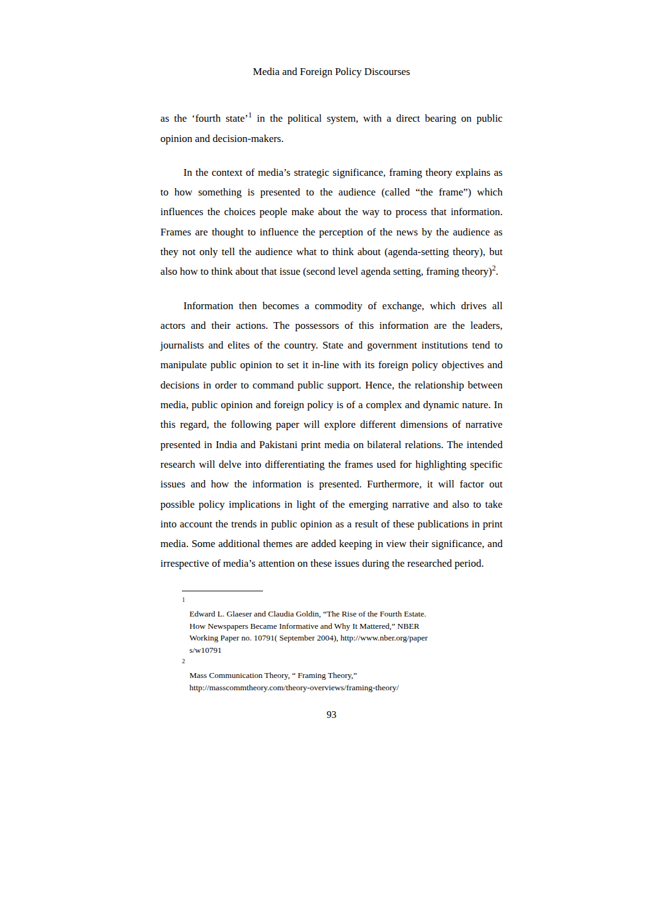Media and Foreign Policy Discourses
as the ‘fourth state’1 in the political system, with a direct bearing on public opinion and decision-makers.
In the context of media’s strategic significance, framing theory explains as to how something is presented to the audience (called “the frame”) which influences the choices people make about the way to process that information. Frames are thought to influence the perception of the news by the audience as they not only tell the audience what to think about (agenda-setting theory), but also how to think about that issue (second level agenda setting, framing theory)2.
Information then becomes a commodity of exchange, which drives all actors and their actions. The possessors of this information are the leaders, journalists and elites of the country. State and government institutions tend to manipulate public opinion to set it in-line with its foreign policy objectives and decisions in order to command public support. Hence, the relationship between media, public opinion and foreign policy is of a complex and dynamic nature. In this regard, the following paper will explore different dimensions of narrative presented in India and Pakistani print media on bilateral relations. The intended research will delve into differentiating the frames used for highlighting specific issues and how the information is presented. Furthermore, it will factor out possible policy implications in light of the emerging narrative and also to take into account the trends in public opinion as a result of these publications in print media. Some additional themes are added keeping in view their significance, and irrespective of media’s attention on these issues during the researched period.
1Edward L. Glaeser and Claudia Goldin, “The Rise of the Fourth Estate. How Newspapers Became Informative and Why It Mattered,” NBER Working Paper no. 10791( September 2004), http://www.nber.org/papers/w10791
2Mass Communication Theory, “ Framing Theory,”
http://masscommtheory.com/theory-overviews/framing-theory/
93